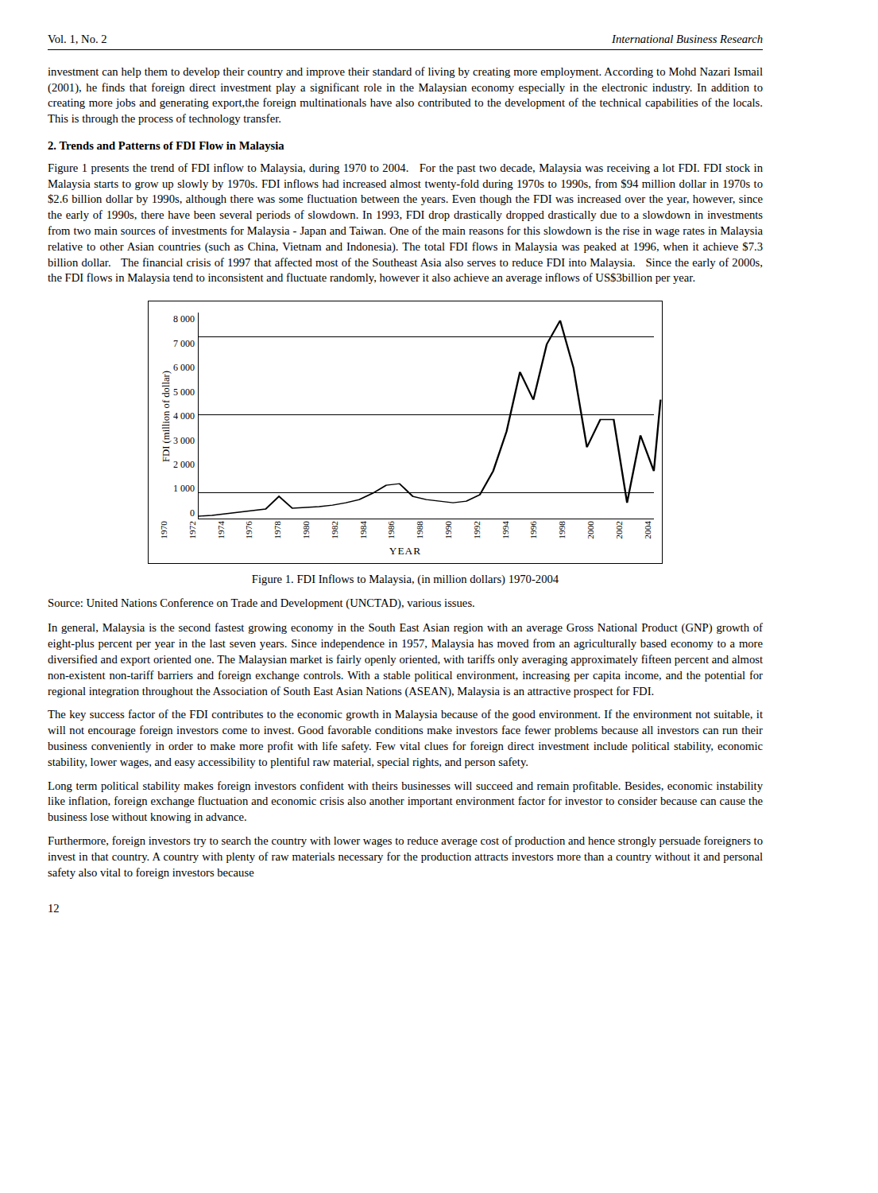Vol. 1, No. 2 International Business Research
investment can help them to develop their country and improve their standard of living by creating more employment. According to Mohd Nazari Ismail (2001), he finds that foreign direct investment play a significant role in the Malaysian economy especially in the electronic industry. In addition to creating more jobs and generating export,the foreign multinationals have also contributed to the development of the technical capabilities of the locals. This is through the process of technology transfer.
2. Trends and Patterns of FDI Flow in Malaysia
Figure 1 presents the trend of FDI inflow to Malaysia, during 1970 to 2004. For the past two decade, Malaysia was receiving a lot FDI. FDI stock in Malaysia starts to grow up slowly by 1970s. FDI inflows had increased almost twenty-fold during 1970s to 1990s, from $94 million dollar in 1970s to $2.6 billion dollar by 1990s, although there was some fluctuation between the years. Even though the FDI was increased over the year, however, since the early of 1990s, there have been several periods of slowdown. In 1993, FDI drop drastically dropped drastically due to a slowdown in investments from two main sources of investments for Malaysia - Japan and Taiwan. One of the main reasons for this slowdown is the rise in wage rates in Malaysia relative to other Asian countries (such as China, Vietnam and Indonesia). The total FDI flows in Malaysia was peaked at 1996, when it achieve $7.3 billion dollar. The financial crisis of 1997 that affected most of the Southeast Asia also serves to reduce FDI into Malaysia. Since the early of 2000s, the FDI flows in Malaysia tend to inconsistent and fluctuate randomly, however it also achieve an average inflows of US$3billion per year.
FDI (million of dollar)
8 000 7 000 6 000 5 000 4 000 3 000 2 000 1 000 0
197019721974197619781980198219841986198819901992199419961998200020022004
YEAR
Figure 1. FDI Inflows to Malaysia, (in million dollars) 1970-2004
Source: United Nations Conference on Trade and Development (UNCTAD), various issues.
In general, Malaysia is the second fastest growing economy in the South East Asian region with an average Gross National Product (GNP) growth of eight-plus percent per year in the last seven years. Since independence in 1957, Malaysia has moved from an agriculturally based economy to a more diversified and export oriented one. The Malaysian market is fairly openly oriented, with tariffs only averaging approximately fifteen percent and almost non-existent non-tariff barriers and foreign exchange controls. With a stable political environment, increasing per capita income, and the potential for regional integration throughout the Association of South East Asian Nations (ASEAN), Malaysia is an attractive prospect for FDI.
The key success factor of the FDI contributes to the economic growth in Malaysia because of the good environment. If the environment not suitable, it will not encourage foreign investors come to invest. Good favorable conditions make investors face fewer problems because all investors can run their business conveniently in order to make more profit with life safety. Few vital clues for foreign direct investment include political stability, economic stability, lower wages, and easy accessibility to plentiful raw material, special rights, and person safety.
Long term political stability makes foreign investors confident with theirs businesses will succeed and remain profitable. Besides, economic instability like inflation, foreign exchange fluctuation and economic crisis also another important environment factor for investor to consider because can cause the business lose without knowing in advance.
Furthermore, foreign investors try to search the country with lower wages to reduce average cost of production and hence strongly persuade foreigners to invest in that country. A country with plenty of raw materials necessary for the production attracts investors more than a country without it and personal safety also vital to foreign investors because
12